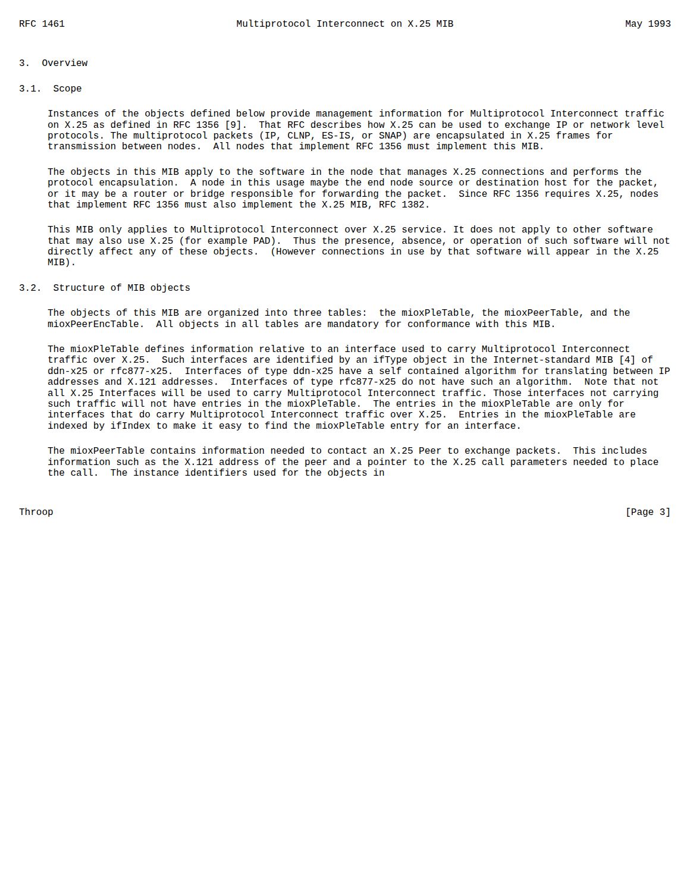RFC 1461 Multiprotocol Interconnect on X.25 MIB May 1993
3. Overview
3.1. Scope
Instances of the objects defined below provide management information for Multiprotocol Interconnect traffic on X.25 as defined in RFC 1356 [9]. That RFC describes how X.25 can be used to exchange IP or network level protocols. The multiprotocol packets (IP, CLNP, ES-IS, or SNAP) are encapsulated in X.25 frames for transmission between nodes. All nodes that implement RFC 1356 must implement this MIB.
The objects in this MIB apply to the software in the node that manages X.25 connections and performs the protocol encapsulation. A node in this usage maybe the end node source or destination host for the packet, or it may be a router or bridge responsible for forwarding the packet. Since RFC 1356 requires X.25, nodes that implement RFC 1356 must also implement the X.25 MIB, RFC 1382.
This MIB only applies to Multiprotocol Interconnect over X.25 service. It does not apply to other software that may also use X.25 (for example PAD). Thus the presence, absence, or operation of such software will not directly affect any of these objects. (However connections in use by that software will appear in the X.25 MIB).
3.2. Structure of MIB objects
The objects of this MIB are organized into three tables: the mioxPleTable, the mioxPeerTable, and the mioxPeerEncTable. All objects in all tables are mandatory for conformance with this MIB.
The mioxPleTable defines information relative to an interface used to carry Multiprotocol Interconnect traffic over X.25. Such interfaces are identified by an ifType object in the Internet-standard MIB [4] of ddn-x25 or rfc877-x25. Interfaces of type ddn-x25 have a self contained algorithm for translating between IP addresses and X.121 addresses. Interfaces of type rfc877-x25 do not have such an algorithm. Note that not all X.25 Interfaces will be used to carry Multiprotocol Interconnect traffic. Those interfaces not carrying such traffic will not have entries in the mioxPleTable. The entries in the mioxPleTable are only for interfaces that do carry Multiprotocol Interconnect traffic over X.25. Entries in the mioxPleTable are indexed by ifIndex to make it easy to find the mioxPleTable entry for an interface.
The mioxPeerTable contains information needed to contact an X.25 Peer to exchange packets. This includes information such as the X.121 address of the peer and a pointer to the X.25 call parameters needed to place the call. The instance identifiers used for the objects in
Throop [Page 3]